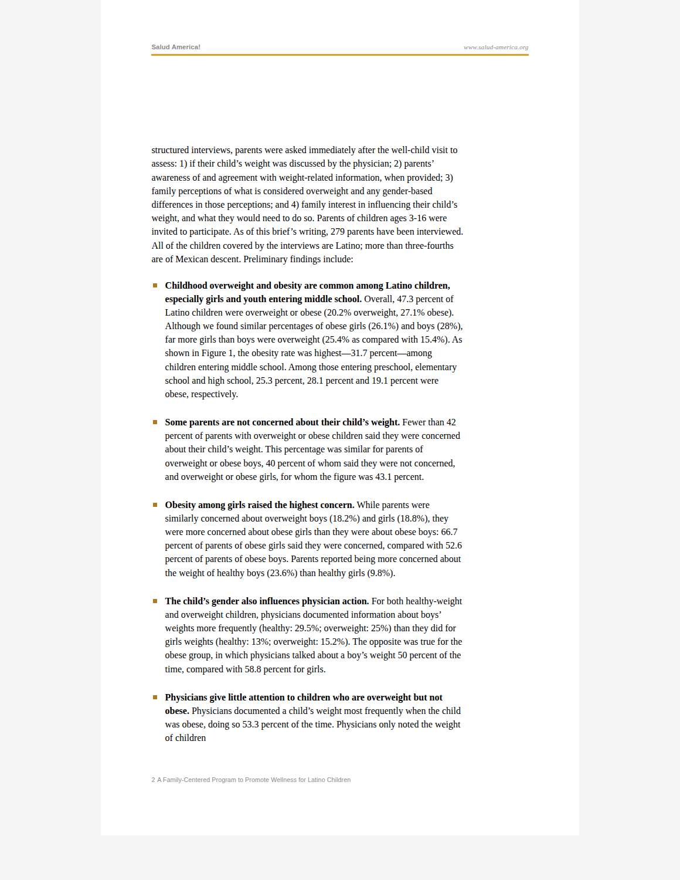Salud America! www.salud-america.org
structured interviews, parents were asked immediately after the well-child visit to assess: 1) if their child’s weight was discussed by the physician; 2) parents’ awareness of and agreement with weight-related information, when provided; 3) family perceptions of what is considered overweight and any gender-based differences in those perceptions; and 4) family interest in influencing their child’s weight, and what they would need to do so. Parents of children ages 3-16 were invited to participate. As of this brief’s writing, 279 parents have been interviewed. All of the children covered by the interviews are Latino; more than three-fourths are of Mexican descent. Preliminary findings include:
Childhood overweight and obesity are common among Latino children, especially girls and youth entering middle school. Overall, 47.3 percent of Latino children were overweight or obese (20.2% overweight, 27.1% obese). Although we found similar percentages of obese girls (26.1%) and boys (28%), far more girls than boys were overweight (25.4% as compared with 15.4%). As shown in Figure 1, the obesity rate was highest—31.7 percent—among children entering middle school. Among those entering preschool, elementary school and high school, 25.3 percent, 28.1 percent and 19.1 percent were obese, respectively.
Some parents are not concerned about their child’s weight. Fewer than 42 percent of parents with overweight or obese children said they were concerned about their child’s weight. This percentage was similar for parents of overweight or obese boys, 40 percent of whom said they were not concerned, and overweight or obese girls, for whom the figure was 43.1 percent.
Obesity among girls raised the highest concern. While parents were similarly concerned about overweight boys (18.2%) and girls (18.8%), they were more concerned about obese girls than they were about obese boys: 66.7 percent of parents of obese girls said they were concerned, compared with 52.6 percent of parents of obese boys. Parents reported being more concerned about the weight of healthy boys (23.6%) than healthy girls (9.8%).
The child’s gender also influences physician action. For both healthy-weight and overweight children, physicians documented information about boys’ weights more frequently (healthy: 29.5%; overweight: 25%) than they did for girls weights (healthy: 13%; overweight: 15.2%). The opposite was true for the obese group, in which physicians talked about a boy’s weight 50 percent of the time, compared with 58.8 percent for girls.
Physicians give little attention to children who are overweight but not obese. Physicians documented a child’s weight most frequently when the child was obese, doing so 53.3 percent of the time. Physicians only noted the weight of children
2 A Family-Centered Program to Promote Wellness for Latino Children